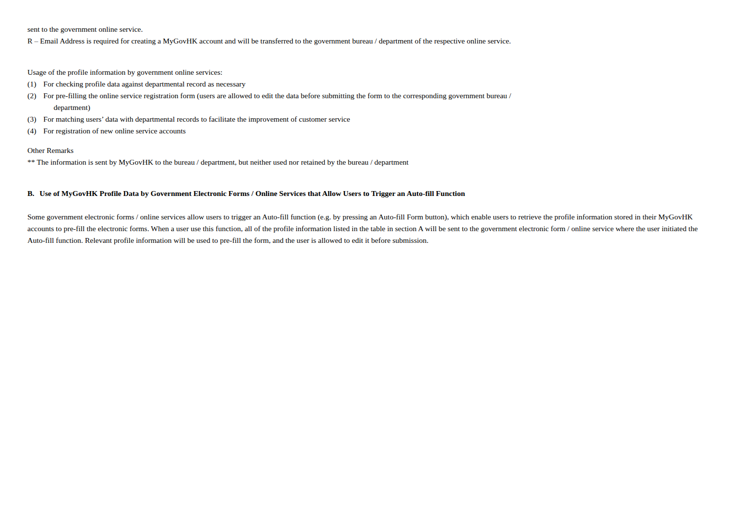sent to the government online service.
R – Email Address is required for creating a MyGovHK account and will be transferred to the government bureau / department of the respective online service.
Usage of the profile information by government online services:
(1) For checking profile data against departmental record as necessary
(2) For pre-filling the online service registration form (users are allowed to edit the data before submitting the form to the corresponding government bureau /
department)
(3) For matching users’ data with departmental records to facilitate the improvement of customer service
(4) For registration of new online service accounts
Other Remarks
** The information is sent by MyGovHK to the bureau / department, but neither used nor retained by the bureau / department
B. Use of MyGovHK Profile Data by Government Electronic Forms / Online Services that Allow Users to Trigger an Auto-fill Function
Some government electronic forms / online services allow users to trigger an Auto-fill function (e.g. by pressing an Auto-fill Form button), which enable users to retrieve the profile information stored in their MyGovHK accounts to pre-fill the electronic forms. When a user use this function, all of the profile information listed in the table in section A will be sent to the government electronic form / online service where the user initiated the Auto-fill function. Relevant profile information will be used to pre-fill the form, and the user is allowed to edit it before submission.